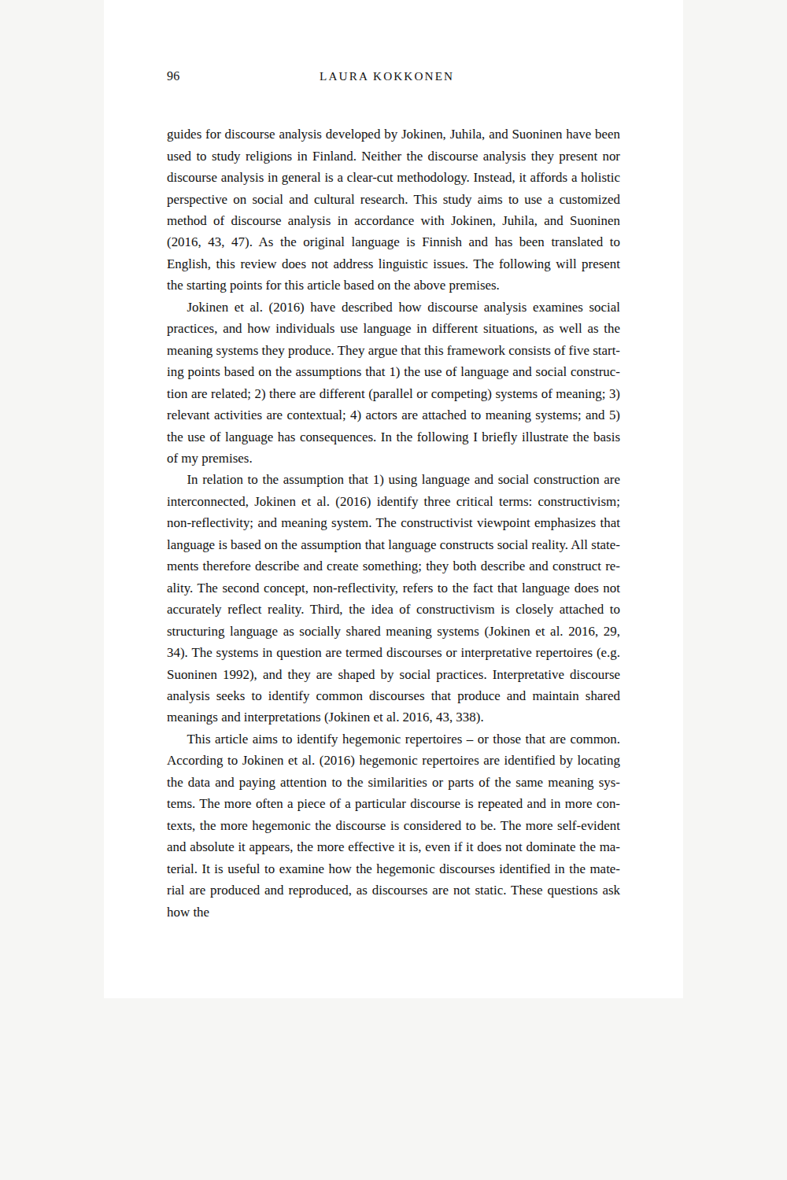96 Laura Kokkonen
guides for discourse analysis developed by Jokinen, Juhila, and Suoninen have been used to study religions in Finland. Neither the discourse analysis they present nor discourse analysis in general is a clear-cut methodology. Instead, it affords a holistic perspective on social and cultural research. This study aims to use a customized method of discourse analysis in accordance with Jokinen, Juhila, and Suoninen (2016, 43, 47). As the original language is Finnish and has been translated to English, this review does not address linguistic issues. The following will present the starting points for this article based on the above premises.
Jokinen et al. (2016) have described how discourse analysis examines social practices, and how individuals use language in different situations, as well as the meaning systems they produce. They argue that this framework consists of five starting points based on the assumptions that 1) the use of language and social construction are related; 2) there are different (parallel or competing) systems of meaning; 3) relevant activities are contextual; 4) actors are attached to meaning systems; and 5) the use of language has consequences. In the following I briefly illustrate the basis of my premises.
In relation to the assumption that 1) using language and social construction are interconnected, Jokinen et al. (2016) identify three critical terms: constructivism; non-reflectivity; and meaning system. The constructivist viewpoint emphasizes that language is based on the assumption that language constructs social reality. All statements therefore describe and create something; they both describe and construct reality. The second concept, non-reflectivity, refers to the fact that language does not accurately reflect reality. Third, the idea of constructivism is closely attached to structuring language as socially shared meaning systems (Jokinen et al. 2016, 29, 34). The systems in question are termed discourses or interpretative repertoires (e.g. Suoninen 1992), and they are shaped by social practices. Interpretative discourse analysis seeks to identify common discourses that produce and maintain shared meanings and interpretations (Jokinen et al. 2016, 43, 338).
This article aims to identify hegemonic repertoires – or those that are common. According to Jokinen et al. (2016) hegemonic repertoires are identified by locating the data and paying attention to the similarities or parts of the same meaning systems. The more often a piece of a particular discourse is repeated and in more contexts, the more hegemonic the discourse is considered to be. The more self-evident and absolute it appears, the more effective it is, even if it does not dominate the material. It is useful to examine how the hegemonic discourses identified in the material are produced and reproduced, as discourses are not static. These questions ask how the